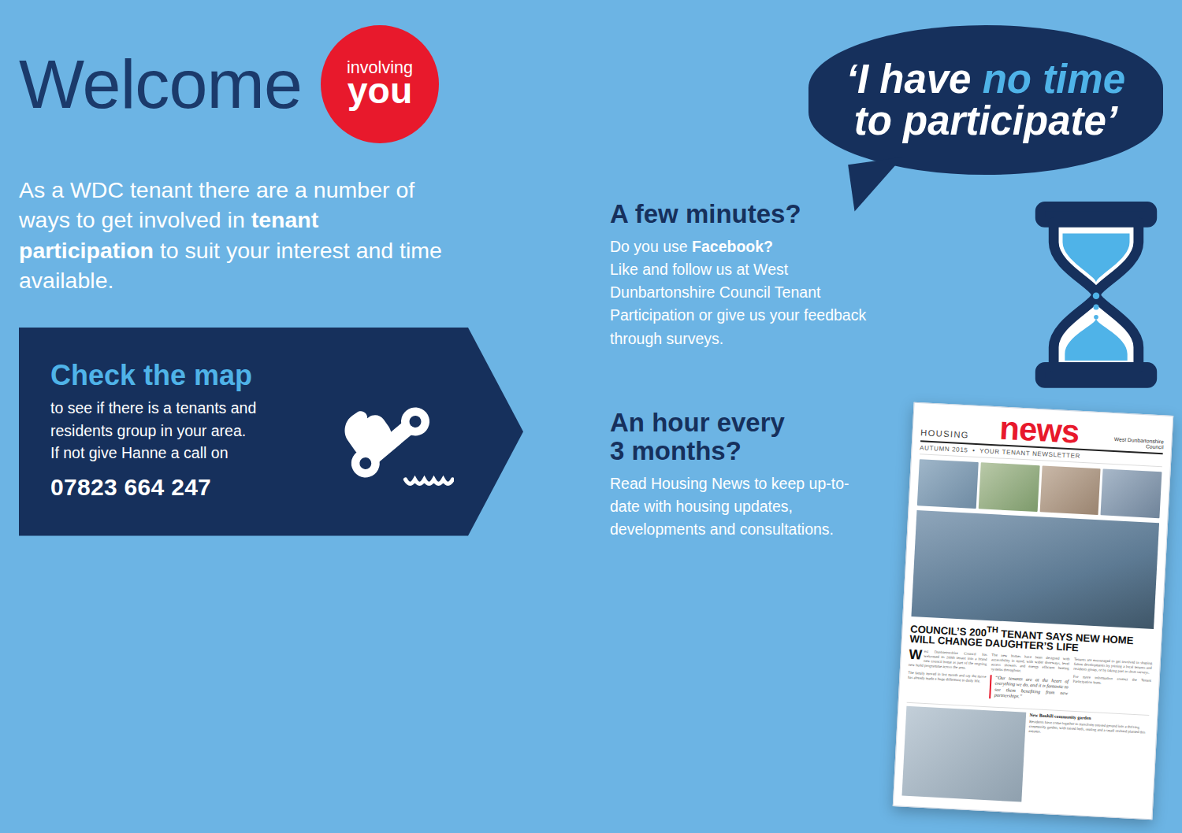Welcome
involving you
As a WDC tenant there are a number of ways to get involved in tenant participation to suit your interest and time available.
Check the map
to see if there is a tenants and residents group in your area.
If not give Hanne a call on 07823 664 247
‘I have no time
to participate’
A few minutes?
Do you use Facebook?
Like and follow us at West Dunbartonshire Council Tenant Participation or give us your feedback through surveys.
An hour every
3 months?
Read Housing News to keep up-to-date with housing updates, developments and consultations.
Housing news West Dunbartonshire Council
Autumn 2015 • Your tenant newsletter
Council’s 200th tenant says new home will change daughter’s life
West Dunbartonshire Council has welcomed its 200th tenant into a brand new council home as part of the ongoing new build programme across the area.
The family moved in last month and say the move has already made a huge difference to daily life.
The new homes have been designed with accessibility in mind, with wider doorways, level access showers and energy efficient heating systems throughout.
“Our tenants are at the heart of everything we do, and it is fantastic to see them benefiting from new partnerships.”
Tenants are encouraged to get involved in shaping future developments by joining a local tenants and residents group, or by taking part in short surveys.
For more information contact the Tenant Participation team.
New Bonhill community garden Residents have come together to transform unused ground into a thriving community garden, with raised beds, seating and a small orchard planted this autumn.